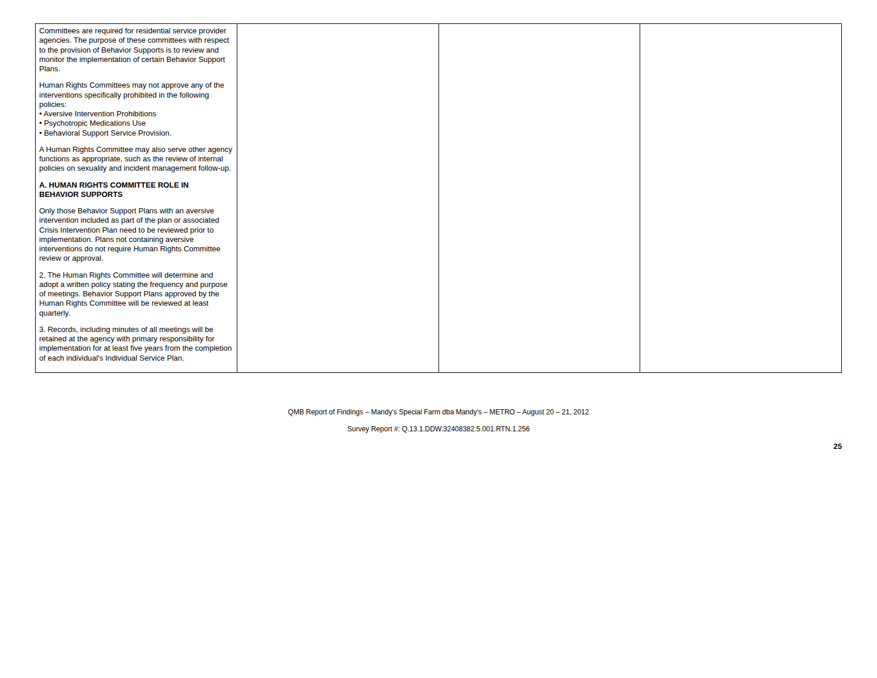| Committees are required for residential service provider agencies. The purpose of these committees with respect to the provision of Behavior Supports is to review and monitor the implementation of certain Behavior Support Plans. Human Rights Committees may not approve any of the interventions specifically prohibited in the following policies: • Aversive Intervention Prohibitions • Psychotropic Medications Use • Behavioral Support Service Provision. A Human Rights Committee may also serve other agency functions as appropriate, such as the review of internal policies on sexuality and incident management follow-up. A. HUMAN RIGHTS COMMITTEE ROLE IN BEHAVIOR SUPPORTS Only those Behavior Support Plans with an aversive intervention included as part of the plan or associated Crisis Intervention Plan need to be reviewed prior to implementation. Plans not containing aversive interventions do not require Human Rights Committee review or approval. 2. The Human Rights Committee will determine and adopt a written policy stating the frequency and purpose of meetings. Behavior Support Plans approved by the Human Rights Committee will be reviewed at least quarterly. 3. Records, including minutes of all meetings will be retained at the agency with primary responsibility for implementation for at least five years from the completion of each individual's Individual Service Plan. | | | |
QMB Report of Findings – Mandy's Special Farm dba Mandy's – METRO – August 20 – 21, 2012
Survey Report #: Q.13.1.DDW.32408382.5.001.RTN.1.256
25